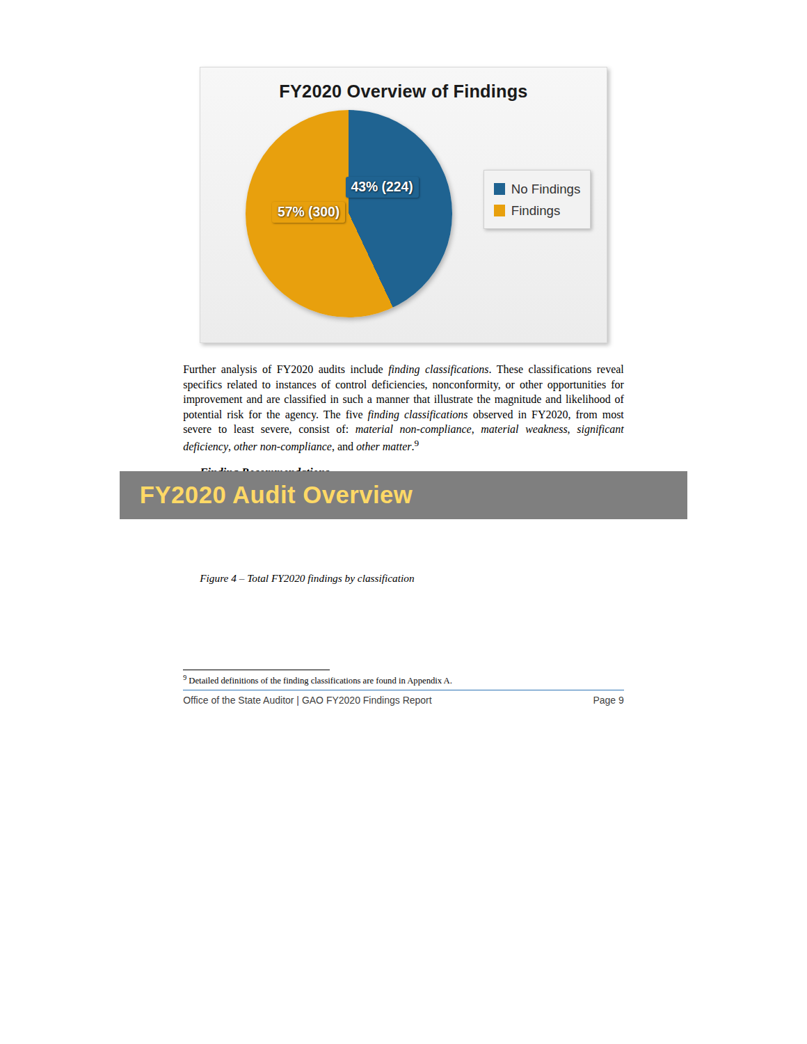FY2020 Overview of Findings
43% (224)
57% (300)
No Findings
Findings
Further analysis of FY2020 audits include finding classifications. These classifications reveal specifics related to instances of control deficiencies, nonconformity, or other opportunities for improvement and are classified in such a manner that illustrate the magnitude and likelihood of potential risk for the agency. The five finding classifications observed in FY2020, from most severe to least severe, consist of: material non-compliance, material weakness, significant deficiency, other non-compliance, and other matter.9
Finding Recommendations
Agency management should pay close attention to the findings, issued along with the auditor
FY2020 Audit Overview
Figure 4 – Total FY2020 findings by classification
9 Detailed definitions of the finding classifications are found in Appendix A.
Office of the State Auditor | GAO FY2020 Findings Report
Page 9